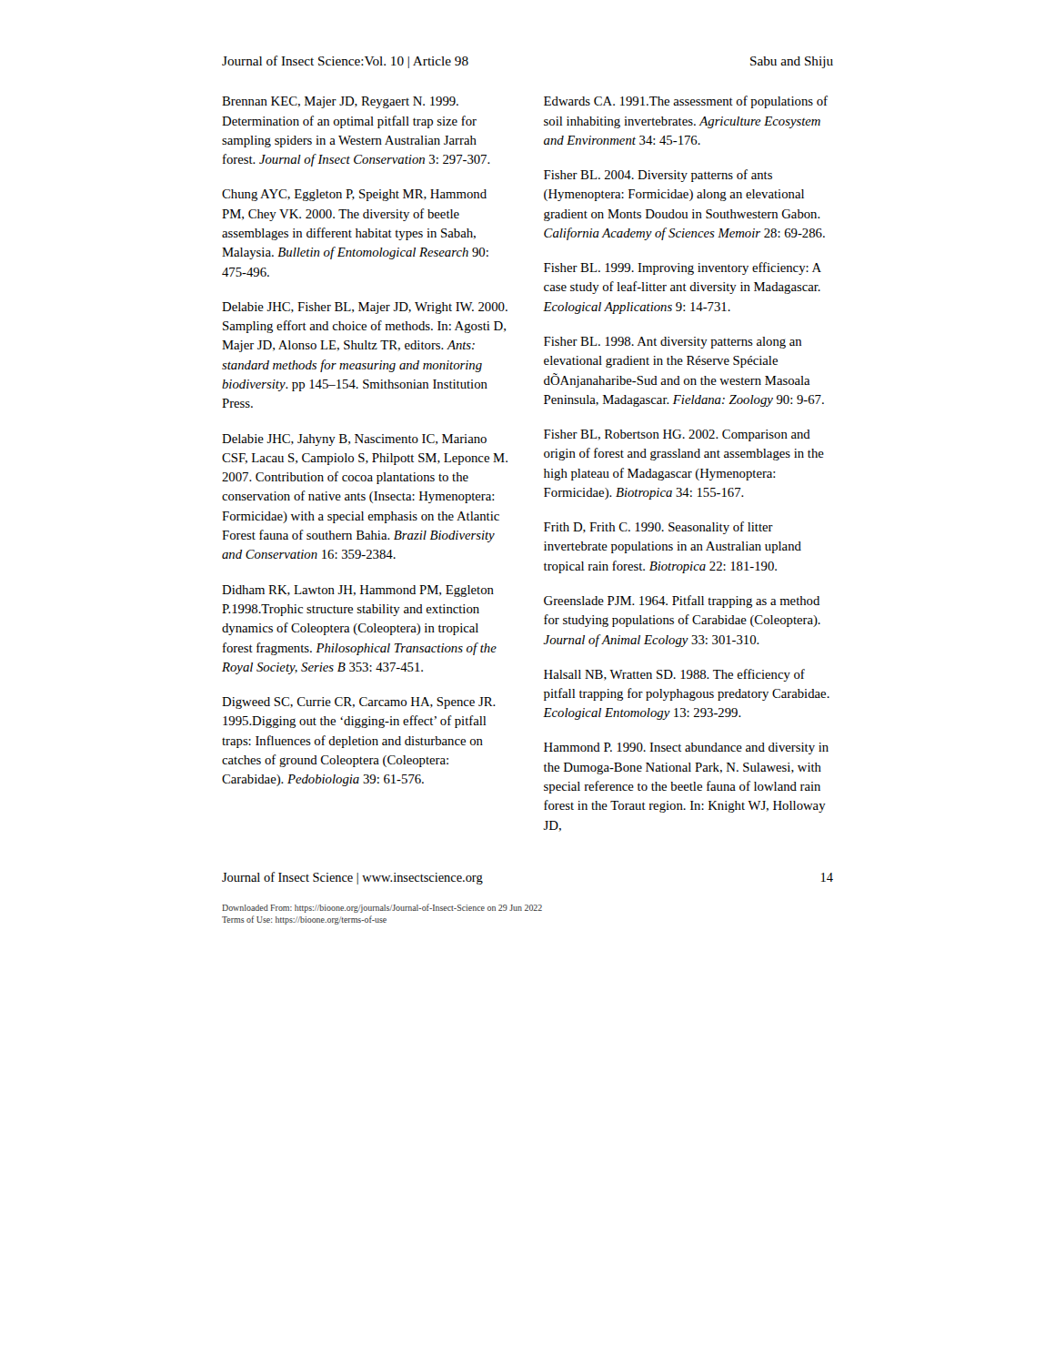Journal of Insect Science:Vol. 10 | Article 98 Sabu and Shiju
Brennan KEC, Majer JD, Reygaert N. 1999. Determination of an optimal pitfall trap size for sampling spiders in a Western Australian Jarrah forest. Journal of Insect Conservation 3: 297-307.
Chung AYC, Eggleton P, Speight MR, Hammond PM, Chey VK. 2000. The diversity of beetle assemblages in different habitat types in Sabah, Malaysia. Bulletin of Entomological Research 90: 475-496.
Delabie JHC, Fisher BL, Majer JD, Wright IW. 2000. Sampling effort and choice of methods. In: Agosti D, Majer JD, Alonso LE, Shultz TR, editors. Ants: standard methods for measuring and monitoring biodiversity. pp 145–154. Smithsonian Institution Press.
Delabie JHC, Jahyny B, Nascimento IC, Mariano CSF, Lacau S, Campiolo S, Philpott SM, Leponce M. 2007. Contribution of cocoa plantations to the conservation of native ants (Insecta: Hymenoptera: Formicidae) with a special emphasis on the Atlantic Forest fauna of southern Bahia. Brazil Biodiversity and Conservation 16: 359-2384.
Didham RK, Lawton JH, Hammond PM, Eggleton P.1998.Trophic structure stability and extinction dynamics of Coleoptera (Coleoptera) in tropical forest fragments. Philosophical Transactions of the Royal Society, Series B 353: 437-451.
Digweed SC, Currie CR, Carcamo HA, Spence JR. 1995.Digging out the ‘digging-in effect’ of pitfall traps: Influences of depletion and disturbance on catches of ground Coleoptera (Coleoptera: Carabidae). Pedobiologia 39: 61-576.
Edwards CA. 1991.The assessment of populations of soil inhabiting invertebrates. Agriculture Ecosystem and Environment 34: 45-176.
Fisher BL. 2004. Diversity patterns of ants (Hymenoptera: Formicidae) along an elevational gradient on Monts Doudou in Southwestern Gabon. California Academy of Sciences Memoir 28: 69-286.
Fisher BL. 1999. Improving inventory efficiency: A case study of leaf-litter ant diversity in Madagascar. Ecological Applications 9: 14-731.
Fisher BL. 1998. Ant diversity patterns along an elevational gradient in the Réserve Spéciale dÕAnjanaharibe-Sud and on the western Masoala Peninsula, Madagascar. Fieldana: Zoology 90: 9-67.
Fisher BL, Robertson HG. 2002. Comparison and origin of forest and grassland ant assemblages in the high plateau of Madagascar (Hymenoptera: Formicidae). Biotropica 34: 155-167.
Frith D, Frith C. 1990. Seasonality of litter invertebrate populations in an Australian upland tropical rain forest. Biotropica 22: 181-190.
Greenslade PJM. 1964. Pitfall trapping as a method for studying populations of Carabidae (Coleoptera). Journal of Animal Ecology 33: 301-310.
Halsall NB, Wratten SD. 1988. The efficiency of pitfall trapping for polyphagous predatory Carabidae. Ecological Entomology 13: 293-299.
Hammond P. 1990. Insect abundance and diversity in the Dumoga-Bone National Park, N. Sulawesi, with special reference to the beetle fauna of lowland rain forest in the Toraut region. In: Knight WJ, Holloway JD,
Journal of Insect Science | www.insectscience.org 14
Downloaded From: https://bioone.org/journals/Journal-of-Insect-Science on 29 Jun 2022
Terms of Use: https://bioone.org/terms-of-use